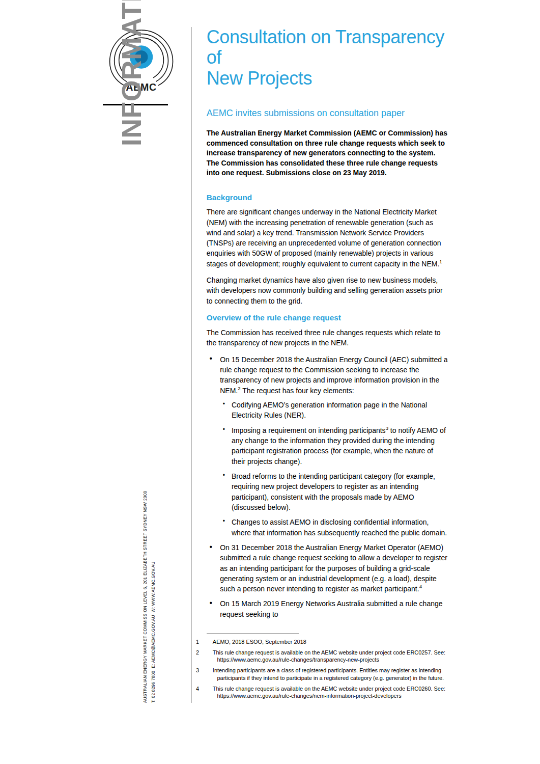AEMC
INFORMATION
AUSTRALIAN ENERGY MARKET COMMISSION LEVEL 6, 201 ELIZABETH STREET SYDNEY NSW 2000
T: 02 8296 7800 E: AEMC@AEMC.GOV.AU W: WWW.AEMC.GOV.AU
Consultation on Transparency of
New Projects
AEMC invites submissions on consultation paper
The Australian Energy Market Commission (AEMC or Commission) has commenced consultation on three rule change requests which seek to increase transparency of new generators connecting to the system. The Commission has consolidated these three rule change requests into one request. Submissions close on 23 May 2019.
Background
There are significant changes underway in the National Electricity Market (NEM) with the increasing penetration of renewable generation (such as wind and solar) a key trend. Transmission Network Service Providers (TNSPs) are receiving an unprecedented volume of generation connection enquiries with 50GW of proposed (mainly renewable) projects in various stages of development; roughly equivalent to current capacity in the NEM.1
Changing market dynamics have also given rise to new business models, with developers now commonly building and selling generation assets prior to connecting them to the grid.
Overview of the rule change request
The Commission has received three rule changes requests which relate to the transparency of new projects in the NEM.
On 15 December 2018 the Australian Energy Council (AEC) submitted a rule change request to the Commission seeking to increase the transparency of new projects and improve information provision in the NEM.2 The request has four key elements:
Codifying AEMO’s generation information page in the National Electricity Rules (NER).
Imposing a requirement on intending participants3 to notify AEMO of any change to the information they provided during the intending participant registration process (for example, when the nature of their projects change).
Broad reforms to the intending participant category (for example, requiring new project developers to register as an intending participant), consistent with the proposals made by AEMO (discussed below).
Changes to assist AEMO in disclosing confidential information, where that information has subsequently reached the public domain.
On 31 December 2018 the Australian Energy Market Operator (AEMO) submitted a rule change request seeking to allow a developer to register as an intending participant for the purposes of building a grid-scale generating system or an industrial development (e.g. a load), despite such a person never intending to register as market participant.4
On 15 March 2019 Energy Networks Australia submitted a rule change request seeking to
1 AEMO, 2018 ESOO, September 2018
2 This rule change request is available on the AEMC website under project code ERC0257. See: https://www.aemc.gov.au/rule-changes/transparency-new-projects
3 Intending participants are a class of registered participants. Entities may register as intending participants if they intend to participate in a registered category (e.g. generator) in the future.
4 This rule change request is available on the AEMC website under project code ERC0260. See: https://www.aemc.gov.au/rule-changes/nem-information-project-developers